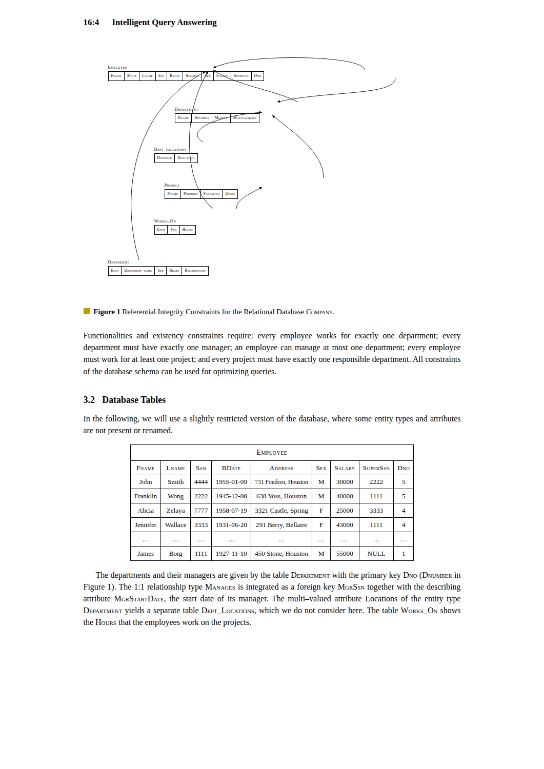16:4 Intelligent Query Answering
Employee
| Fname | Minit | Lname | Ssn | Bdate | Address | Sex | Salary | Superssn | Dno |
Department
| Dname | Dnumber | Mgrssn | Mgrstartdate |
Dept_Locations
| Dnumber | Dlocation |
Project
| Pname | Pnumber | Plocation | Dnum |
Works_On
| Essn | Pno | Hours |
Dependent
| Essn | Dependent_name | Sex | Bdate | Relationship |
Figure 1 Referential Integrity Constraints for the Relational Database Company.
Functionalities and existency constraints require: every employee works for exactly one department; every department must have exactly one manager; an employee can manage at most one department; every employee must work for at least one project; and every project must have exactly one responsible department. All constraints of the database schema can be used for optimizing queries.
3.2 Database Tables
In the following, we will use a slightly restricted version of the database, where some entity types and attributes are not present or renamed.
Employee
| Fname | Lname | Ssn | BDate | Address | Sex | Salary | SuperSsn | Dno |
| --- | --- | --- | --- | --- | --- | --- | --- | --- |
| John | Smith | 4444 | 1955-01-09 | 731 Fondren, Houston | M | 30000 | 2222 | 5 |
| Franklin | Wong | 2222 | 1945-12-08 | 638 Voss, Houston | M | 40000 | 1111 | 5 |
| Alicia | Zelaya | 7777 | 1958-07-19 | 3321 Castle, Spring | F | 25000 | 3333 | 4 |
| Jennifer | Wallace | 3333 | 1931-06-20 | 291 Berry, Bellaire | F | 43000 | 1111 | 4 |
| … | … | … | … | … | … | … | … | … |
| James | Borg | 1111 | 1927-11-10 | 450 Stone, Houston | M | 55000 | NULL | 1 |
The departments and their managers are given by the table Department with the primary key Dno (Dnumber in Figure 1). The 1:1 relationship type Manages is integrated as a foreign key MgrSsn together with the describing attribute MgrStartDate, the start date of its manager. The multi–valued attribute Locations of the entity type Department yields a separate table Dept_Locations, which we do not consider here. The table Works_On shows the Hours that the employees work on the projects.